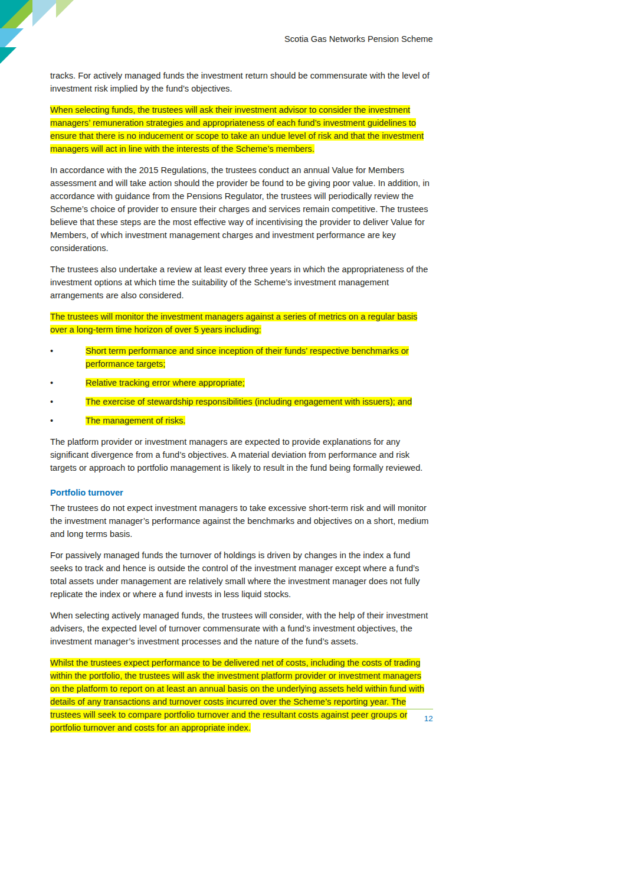Scotia Gas Networks Pension Scheme
tracks. For actively managed funds the investment return should be commensurate with the level of investment risk implied by the fund’s objectives.
When selecting funds, the trustees will ask their investment advisor to consider the investment managers’ remuneration strategies and appropriateness of each fund’s investment guidelines to ensure that there is no inducement or scope to take an undue level of risk and that the investment managers will act in line with the interests of the Scheme’s members.
In accordance with the 2015 Regulations, the trustees conduct an annual Value for Members assessment and will take action should the provider be found to be giving poor value. In addition, in accordance with guidance from the Pensions Regulator, the trustees will periodically review the Scheme’s choice of provider to ensure their charges and services remain competitive. The trustees believe that these steps are the most effective way of incentivising the provider to deliver Value for Members, of which investment management charges and investment performance are key considerations.
The trustees also undertake a review at least every three years in which the appropriateness of the investment options at which time the suitability of the Scheme’s investment management arrangements are also considered.
The trustees will monitor the investment managers against a series of metrics on a regular basis over a long-term time horizon of over 5 years including:
Short term performance and since inception of their funds’ respective benchmarks or performance targets;
Relative tracking error where appropriate;
The exercise of stewardship responsibilities (including engagement with issuers); and
The management of risks.
The platform provider or investment managers are expected to provide explanations for any significant divergence from a fund’s objectives. A material deviation from performance and risk targets or approach to portfolio management is likely to result in the fund being formally reviewed.
Portfolio turnover
The trustees do not expect investment managers to take excessive short-term risk and will monitor the investment manager’s performance against the benchmarks and objectives on a short, medium and long terms basis.
For passively managed funds the turnover of holdings is driven by changes in the index a fund seeks to track and hence is outside the control of the investment manager except where a fund’s total assets under management are relatively small where the investment manager does not fully replicate the index or where a fund invests in less liquid stocks.
When selecting actively managed funds, the trustees will consider, with the help of their investment advisers, the expected level of turnover commensurate with a fund’s investment objectives, the investment manager’s investment processes and the nature of the fund’s assets.
Whilst the trustees expect performance to be delivered net of costs, including the costs of trading within the portfolio, the trustees will ask the investment platform provider or investment managers on the platform to report on at least an annual basis on the underlying assets held within fund with details of any transactions and turnover costs incurred over the Scheme’s reporting year. The trustees will seek to compare portfolio turnover and the resultant costs against peer groups or portfolio turnover and costs for an appropriate index.
12